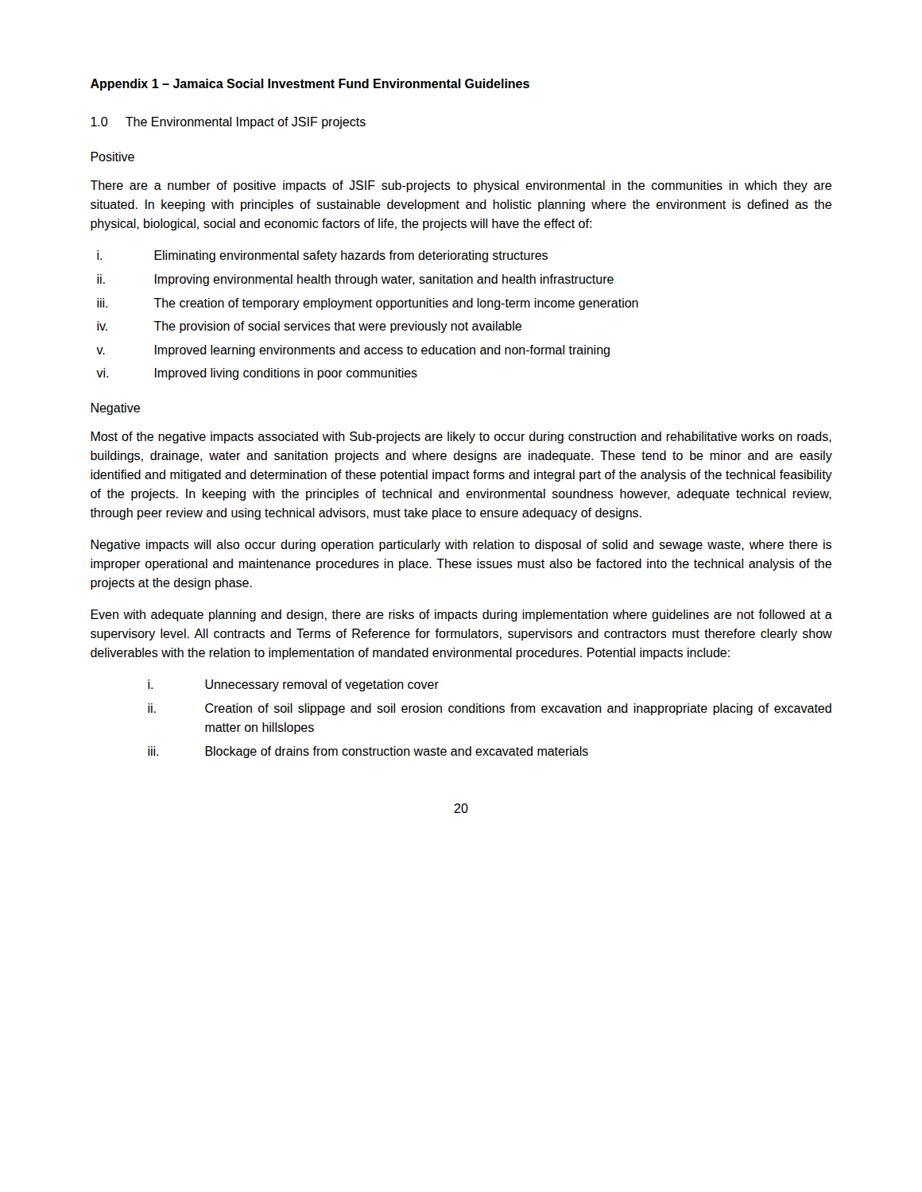Appendix 1 – Jamaica Social Investment Fund Environmental Guidelines
1.0 The Environmental Impact of JSIF projects
Positive
There are a number of positive impacts of JSIF sub-projects to physical environmental in the communities in which they are situated. In keeping with principles of sustainable development and holistic planning where the environment is defined as the physical, biological, social and economic factors of life, the projects will have the effect of:
i. Eliminating environmental safety hazards from deteriorating structures
ii. Improving environmental health through water, sanitation and health infrastructure
iii. The creation of temporary employment opportunities and long-term income generation
iv. The provision of social services that were previously not available
v. Improved learning environments and access to education and non-formal training
vi. Improved living conditions in poor communities
Negative
Most of the negative impacts associated with Sub-projects are likely to occur during construction and rehabilitative works on roads, buildings, drainage, water and sanitation projects and where designs are inadequate. These tend to be minor and are easily identified and mitigated and determination of these potential impact forms and integral part of the analysis of the technical feasibility of the projects. In keeping with the principles of technical and environmental soundness however, adequate technical review, through peer review and using technical advisors, must take place to ensure adequacy of designs.
Negative impacts will also occur during operation particularly with relation to disposal of solid and sewage waste, where there is improper operational and maintenance procedures in place. These issues must also be factored into the technical analysis of the projects at the design phase.
Even with adequate planning and design, there are risks of impacts during implementation where guidelines are not followed at a supervisory level. All contracts and Terms of Reference for formulators, supervisors and contractors must therefore clearly show deliverables with the relation to implementation of mandated environmental procedures. Potential impacts include:
i. Unnecessary removal of vegetation cover
ii. Creation of soil slippage and soil erosion conditions from excavation and inappropriate placing of excavated matter on hillslopes
iii. Blockage of drains from construction waste and excavated materials
20